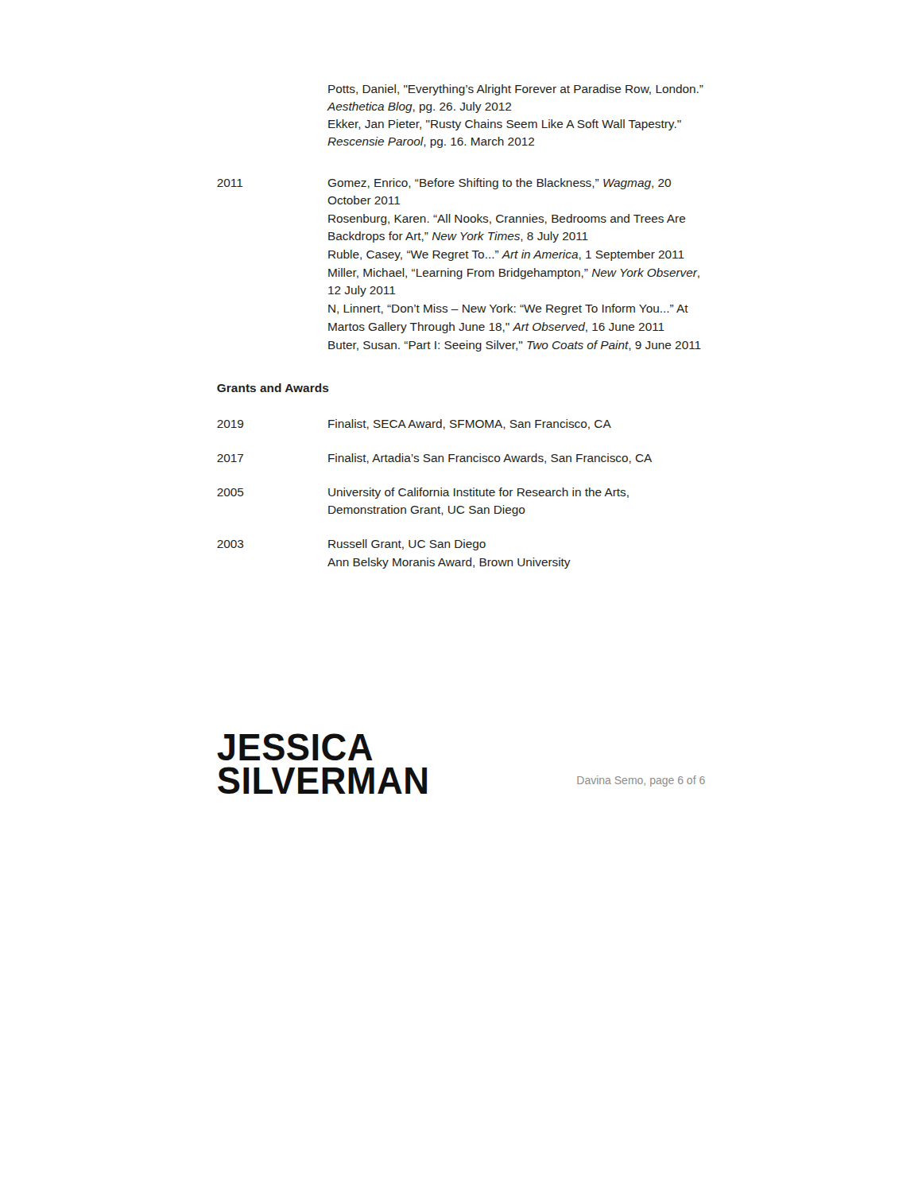Potts, Daniel, "Everything’s Alright Forever at Paradise Row, London.” Aesthetica Blog, pg. 26. July 2012
Ekker, Jan Pieter, "Rusty Chains Seem Like A Soft Wall Tapestry." Rescensie Parool, pg. 16. March 2012
2011
Gomez, Enrico, “Before Shifting to the Blackness,” Wagmag, 20 October 2011
Rosenburg, Karen. “All Nooks, Crannies, Bedrooms and Trees Are Backdrops for Art,” New York Times, 8 July 2011
Ruble, Casey, “We Regret To...” Art in America, 1 September 2011
Miller, Michael, “Learning From Bridgehampton,” New York Observer, 12 July 2011
N, Linnert, “Don’t Miss – New York: “We Regret To Inform You...” At Martos Gallery Through June 18," Art Observed, 16 June 2011
Buter, Susan. “Part I: Seeing Silver," Two Coats of Paint, 9 June 2011
Grants and Awards
2019
Finalist, SECA Award, SFMOMA, San Francisco, CA
2017
Finalist, Artadia’s San Francisco Awards, San Francisco, CA
2005
University of California Institute for Research in the Arts, Demonstration Grant, UC San Diego
2003
Russell Grant, UC San Diego
Ann Belsky Moranis Award, Brown University
JESSICA SILVERMAN
Davina Semo, page 6 of 6